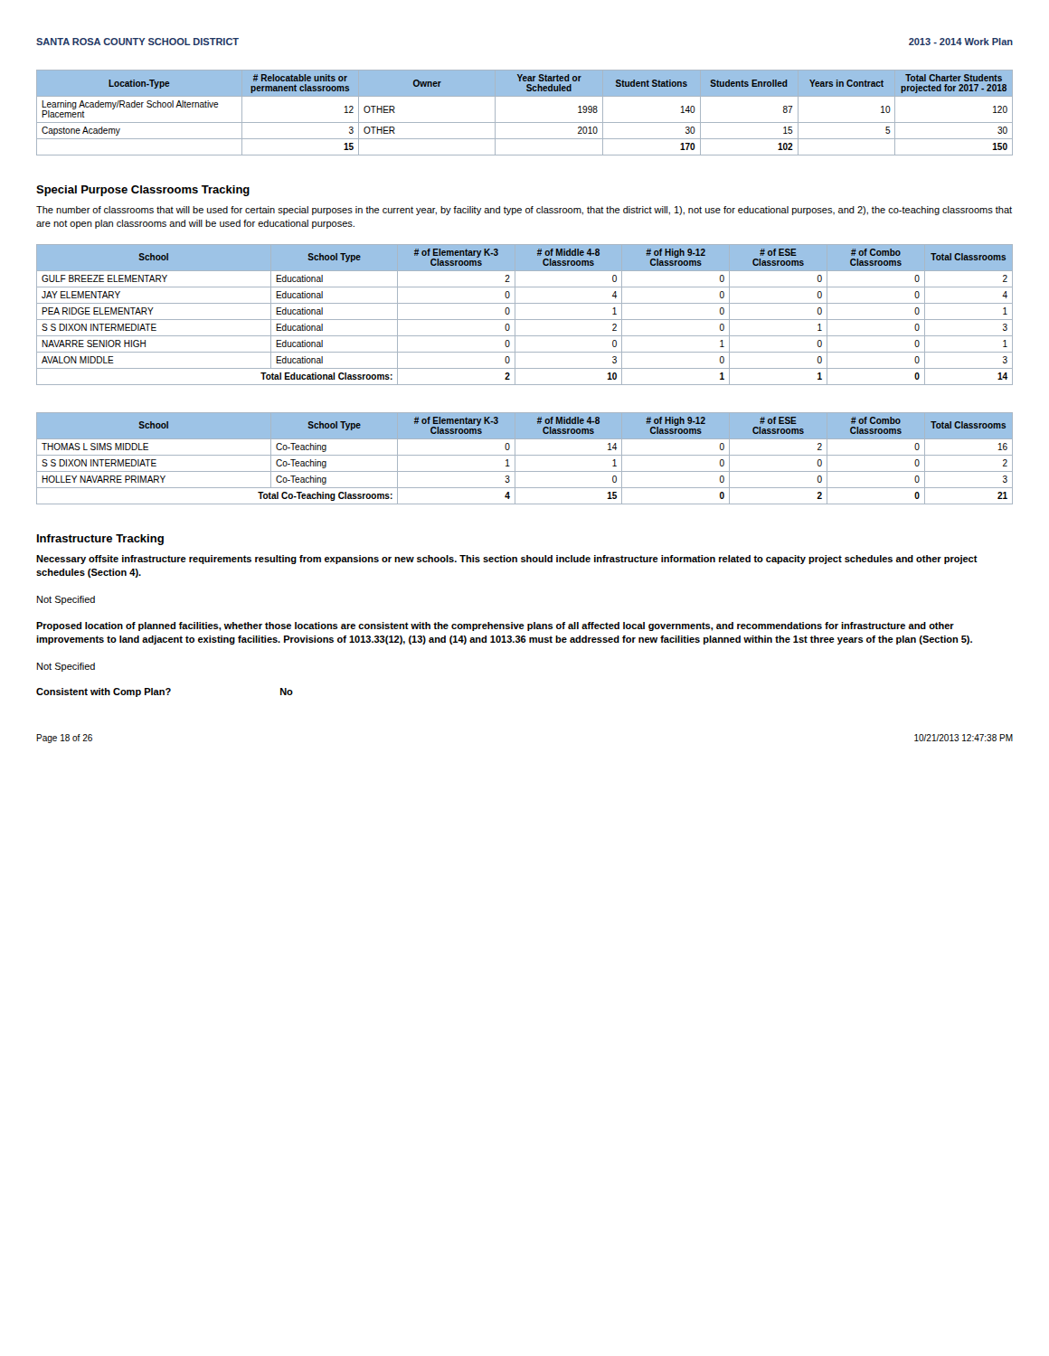SANTA ROSA COUNTY SCHOOL DISTRICT 2013 - 2014 Work Plan
| Location-Type | # Relocatable units or permanent classrooms | Owner | Year Started or Scheduled | Student Stations | Students Enrolled | Years in Contract | Total Charter Students projected for 2017 - 2018 |
| --- | --- | --- | --- | --- | --- | --- | --- |
| Learning Academy/Rader School Alternative Placement | 12 | OTHER | 1998 | 140 | 87 | 10 | 120 |
| Capstone Academy | 3 | OTHER | 2010 | 30 | 15 | 5 | 30 |
| | 15 | | | 170 | 102 | | 150 |
Special Purpose Classrooms Tracking
The number of classrooms that will be used for certain special purposes in the current year, by facility and type of classroom, that the district will, 1), not use for educational purposes, and 2), the co-teaching classrooms that are not open plan classrooms and will be used for educational purposes.
| School | School Type | # of Elementary K-3 Classrooms | # of Middle 4-8 Classrooms | # of High 9-12 Classrooms | # of ESE Classrooms | # of Combo Classrooms | Total Classrooms |
| --- | --- | --- | --- | --- | --- | --- | --- |
| GULF BREEZE ELEMENTARY | Educational | 2 | 0 | 0 | 0 | 0 | 2 |
| JAY ELEMENTARY | Educational | 0 | 4 | 0 | 0 | 0 | 4 |
| PEA RIDGE ELEMENTARY | Educational | 0 | 1 | 0 | 0 | 0 | 1 |
| S S DIXON INTERMEDIATE | Educational | 0 | 2 | 0 | 1 | 0 | 3 |
| NAVARRE SENIOR HIGH | Educational | 0 | 0 | 1 | 0 | 0 | 1 |
| AVALON MIDDLE | Educational | 0 | 3 | 0 | 0 | 0 | 3 |
| Total Educational Classrooms: | 2 | 10 | 1 | 1 | 0 | 14 |
| School | School Type | # of Elementary K-3 Classrooms | # of Middle 4-8 Classrooms | # of High 9-12 Classrooms | # of ESE Classrooms | # of Combo Classrooms | Total Classrooms |
| --- | --- | --- | --- | --- | --- | --- | --- |
| THOMAS L SIMS MIDDLE | Co-Teaching | 0 | 14 | 0 | 2 | 0 | 16 |
| S S DIXON INTERMEDIATE | Co-Teaching | 1 | 1 | 0 | 0 | 0 | 2 |
| HOLLEY NAVARRE PRIMARY | Co-Teaching | 3 | 0 | 0 | 0 | 0 | 3 |
| Total Co-Teaching Classrooms: | 4 | 15 | 0 | 2 | 0 | 21 |
Infrastructure Tracking
Necessary offsite infrastructure requirements resulting from expansions or new schools. This section should include infrastructure information related to capacity project schedules and other project schedules (Section 4).
Not Specified
Proposed location of planned facilities, whether those locations are consistent with the comprehensive plans of all affected local governments, and recommendations for infrastructure and other improvements to land adjacent to existing facilities. Provisions of 1013.33(12), (13) and (14) and 1013.36 must be addressed for new facilities planned within the 1st three years of the plan (Section 5).
Not Specified
Consistent with Comp Plan? No
Page 18 of 26 10/21/2013 12:47:38 PM